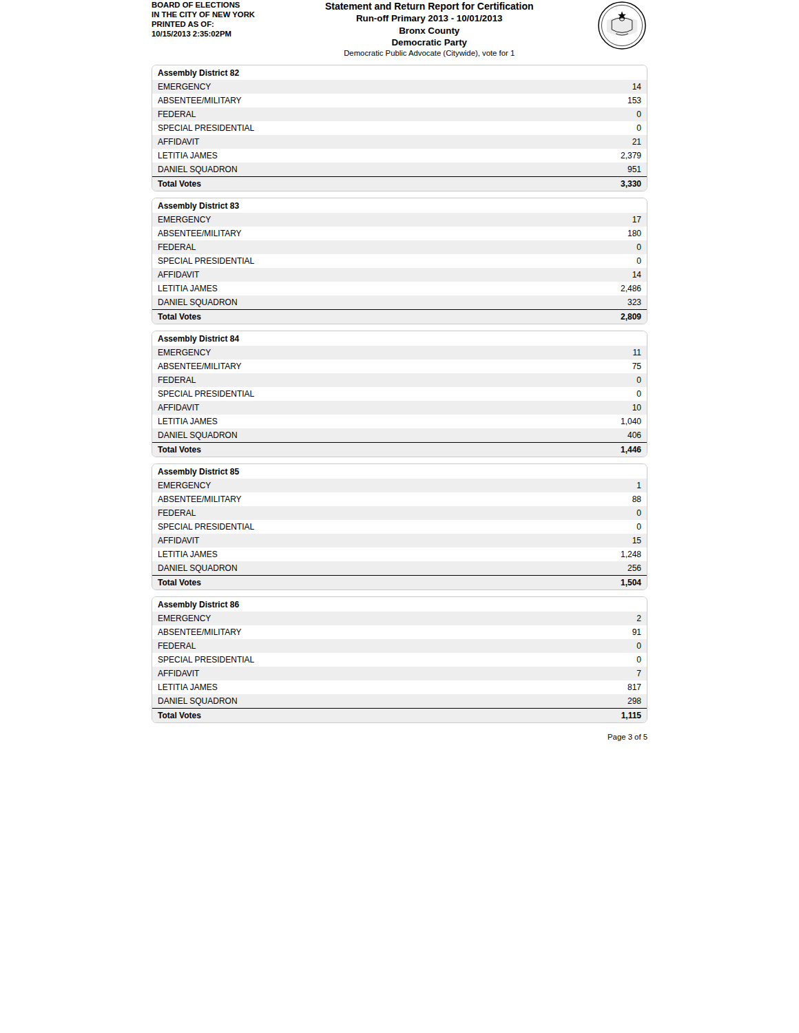BOARD OF ELECTIONS
IN THE CITY OF NEW YORK
PRINTED AS OF:
10/15/2013 2:35:02PM
Statement and Return Report for Certification
Run-off Primary 2013 - 10/01/2013
Bronx County
Democratic Party
Democratic Public Advocate (Citywide), vote for 1
Assembly District 82
| EMERGENCY | 14 |
| ABSENTEE/MILITARY | 153 |
| FEDERAL | 0 |
| SPECIAL PRESIDENTIAL | 0 |
| AFFIDAVIT | 21 |
| LETITIA JAMES | 2,379 |
| DANIEL SQUADRON | 951 |
| Total Votes | 3,330 |
Assembly District 83
| EMERGENCY | 17 |
| ABSENTEE/MILITARY | 180 |
| FEDERAL | 0 |
| SPECIAL PRESIDENTIAL | 0 |
| AFFIDAVIT | 14 |
| LETITIA JAMES | 2,486 |
| DANIEL SQUADRON | 323 |
| Total Votes | 2,809 |
Assembly District 84
| EMERGENCY | 11 |
| ABSENTEE/MILITARY | 75 |
| FEDERAL | 0 |
| SPECIAL PRESIDENTIAL | 0 |
| AFFIDAVIT | 10 |
| LETITIA JAMES | 1,040 |
| DANIEL SQUADRON | 406 |
| Total Votes | 1,446 |
Assembly District 85
| EMERGENCY | 1 |
| ABSENTEE/MILITARY | 88 |
| FEDERAL | 0 |
| SPECIAL PRESIDENTIAL | 0 |
| AFFIDAVIT | 15 |
| LETITIA JAMES | 1,248 |
| DANIEL SQUADRON | 256 |
| Total Votes | 1,504 |
Assembly District 86
| EMERGENCY | 2 |
| ABSENTEE/MILITARY | 91 |
| FEDERAL | 0 |
| SPECIAL PRESIDENTIAL | 0 |
| AFFIDAVIT | 7 |
| LETITIA JAMES | 817 |
| DANIEL SQUADRON | 298 |
| Total Votes | 1,115 |
Page 3 of 5